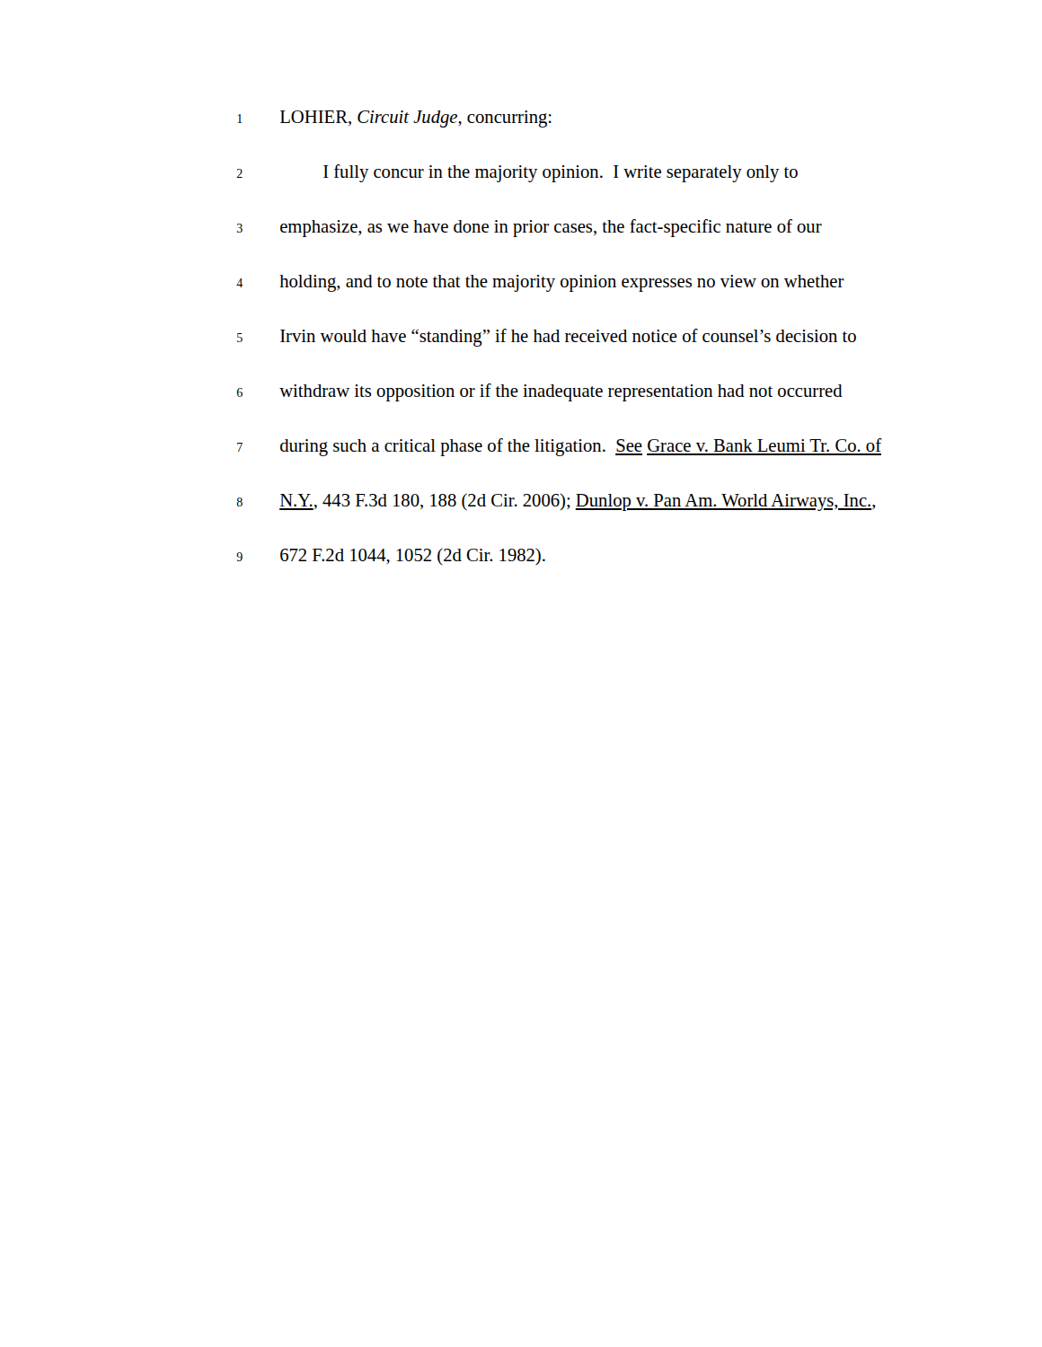1
LOHIER, Circuit Judge, concurring:
2
I fully concur in the majority opinion. I write separately only to
3
emphasize, as we have done in prior cases, the fact-specific nature of our
4
holding, and to note that the majority opinion expresses no view on whether
5
Irvin would have “standing” if he had received notice of counsel’s decision to
6
withdraw its opposition or if the inadequate representation had not occurred
7
during such a critical phase of the litigation. See Grace v. Bank Leumi Tr. Co. of
8
N.Y., 443 F.3d 180, 188 (2d Cir. 2006); Dunlop v. Pan Am. World Airways, Inc.,
9
672 F.2d 1044, 1052 (2d Cir. 1982).